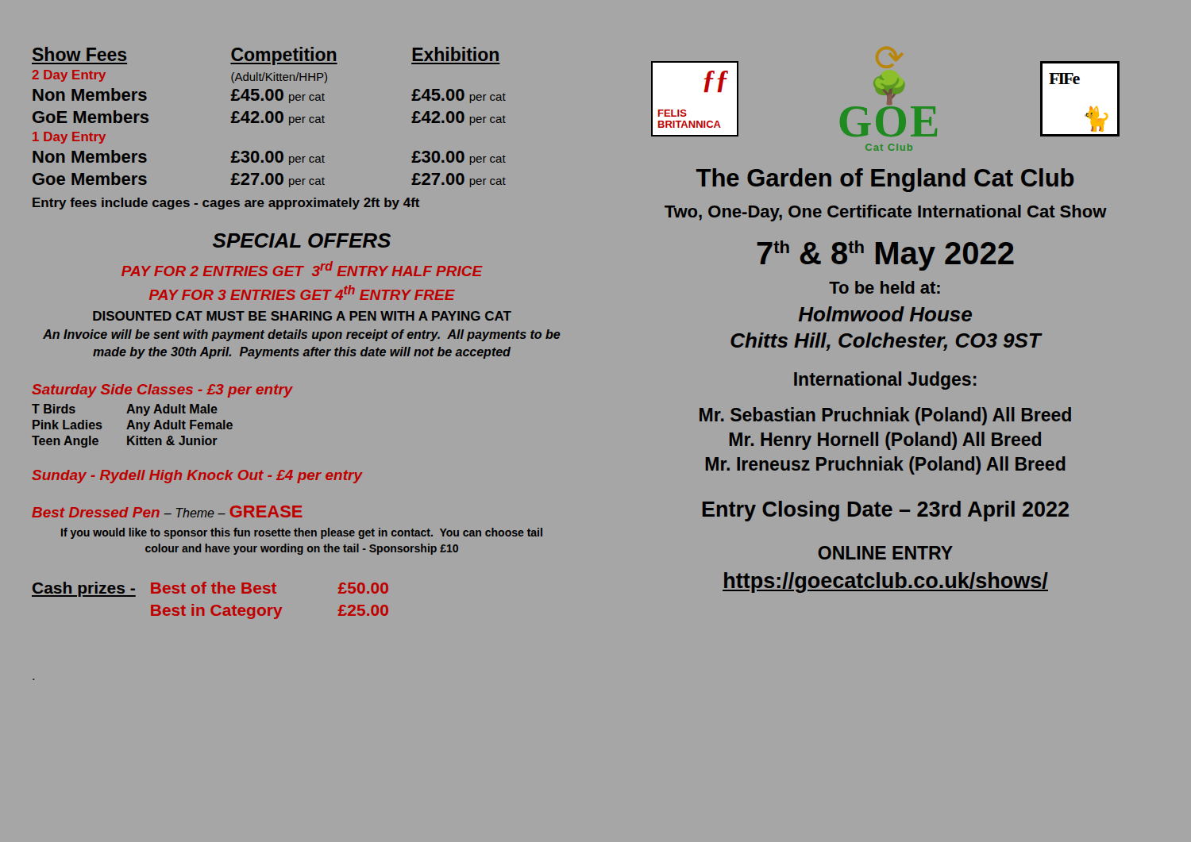| Show Fees | Competition | Exhibition |
| --- | --- | --- |
| 2 Day Entry | (Adult/Kitten/HHP) | |
| Non Members | £45.00 per cat | £45.00 per cat |
| GoE Members | £42.00 per cat | £42.00 per cat |
| 1 Day Entry | | |
| Non Members | £30.00 per cat | £30.00 per cat |
| Goe Members | £27.00 per cat | £27.00 per cat |
Entry fees include cages - cages are approximately 2ft by 4ft
SPECIAL OFFERS
PAY FOR 2 ENTRIES GET 3rd ENTRY HALF PRICE
PAY FOR 3 ENTRIES GET 4th ENTRY FREE
DISOUNTED CAT MUST BE SHARING A PEN WITH A PAYING CAT
An Invoice will be sent with payment details upon receipt of entry. All payments to be made by the 30th April. Payments after this date will not be accepted
Saturday Side Classes - £3 per entry
| T Birds | Any Adult Male |
| Pink Ladies | Any Adult Female |
| Teen Angle | Kitten & Junior |
Sunday - Rydell High Knock Out - £4 per entry
Best Dressed Pen – Theme – GREASE
If you would like to sponsor this fun rosette then please get in contact. You can choose tail colour and have your wording on the tail - Sponsorship £10
| Cash prizes - | Best of the Best | £50.00 |
| | Best in Category | £25.00 |
.
ƒƒ
FELIS
BRITANNICA
⟳
🌳
GOE
Cat Club
FIFe
🐈
The Garden of England Cat Club
Two, One-Day, One Certificate International Cat Show
7th & 8th May 2022
To be held at:
Holmwood House
Chitts Hill, Colchester, CO3 9ST
International Judges:
Mr. Sebastian Pruchniak (Poland) All Breed
Mr. Henry Hornell (Poland) All Breed
Mr. Ireneusz Pruchniak (Poland) All Breed
Entry Closing Date – 23rd April 2022
ONLINE ENTRY
https://goecatclub.co.uk/shows/